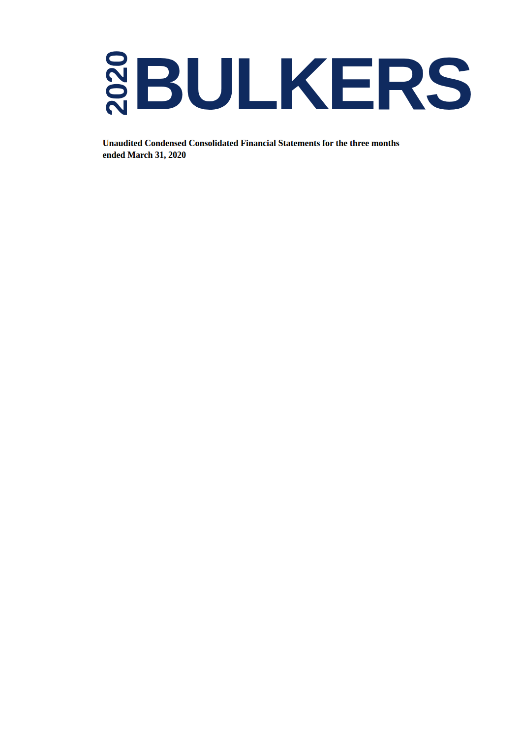2020
BULKERS
Unaudited Condensed Consolidated Financial Statements for the three months ended March 31, 2020